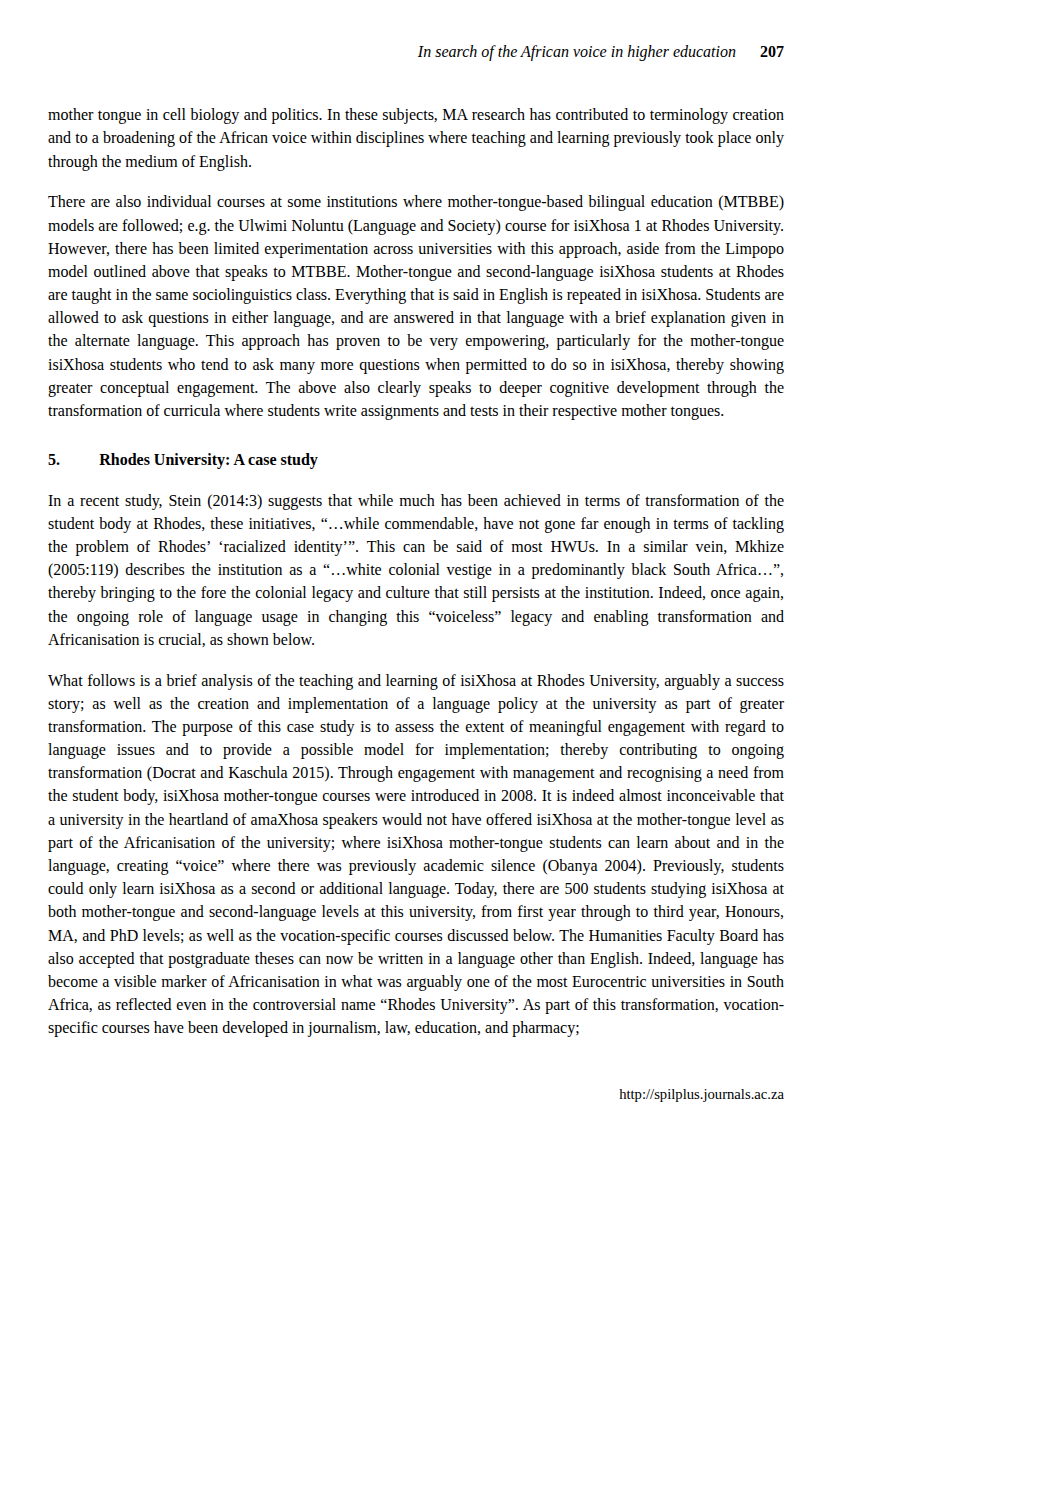In search of the African voice in higher education207
mother tongue in cell biology and politics. In these subjects, MA research has contributed to terminology creation and to a broadening of the African voice within disciplines where teaching and learning previously took place only through the medium of English.
There are also individual courses at some institutions where mother-tongue-based bilingual education (MTBBE) models are followed; e.g. the Ulwimi Noluntu (Language and Society) course for isiXhosa 1 at Rhodes University. However, there has been limited experimentation across universities with this approach, aside from the Limpopo model outlined above that speaks to MTBBE. Mother-tongue and second-language isiXhosa students at Rhodes are taught in the same sociolinguistics class. Everything that is said in English is repeated in isiXhosa. Students are allowed to ask questions in either language, and are answered in that language with a brief explanation given in the alternate language. This approach has proven to be very empowering, particularly for the mother-tongue isiXhosa students who tend to ask many more questions when permitted to do so in isiXhosa, thereby showing greater conceptual engagement. The above also clearly speaks to deeper cognitive development through the transformation of curricula where students write assignments and tests in their respective mother tongues.
5. Rhodes University: A case study
In a recent study, Stein (2014:3) suggests that while much has been achieved in terms of transformation of the student body at Rhodes, these initiatives, “…while commendable, have not gone far enough in terms of tackling the problem of Rhodes’ ‘racialized identity’”. This can be said of most HWUs. In a similar vein, Mkhize (2005:119) describes the institution as a “…white colonial vestige in a predominantly black South Africa…”, thereby bringing to the fore the colonial legacy and culture that still persists at the institution. Indeed, once again, the ongoing role of language usage in changing this “voiceless” legacy and enabling transformation and Africanisation is crucial, as shown below.
What follows is a brief analysis of the teaching and learning of isiXhosa at Rhodes University, arguably a success story; as well as the creation and implementation of a language policy at the university as part of greater transformation. The purpose of this case study is to assess the extent of meaningful engagement with regard to language issues and to provide a possible model for implementation; thereby contributing to ongoing transformation (Docrat and Kaschula 2015). Through engagement with management and recognising a need from the student body, isiXhosa mother-tongue courses were introduced in 2008. It is indeed almost inconceivable that a university in the heartland of amaXhosa speakers would not have offered isiXhosa at the mother-tongue level as part of the Africanisation of the university; where isiXhosa mother-tongue students can learn about and in the language, creating “voice” where there was previously academic silence (Obanya 2004). Previously, students could only learn isiXhosa as a second or additional language. Today, there are 500 students studying isiXhosa at both mother-tongue and second-language levels at this university, from first year through to third year, Honours, MA, and PhD levels; as well as the vocation-specific courses discussed below. The Humanities Faculty Board has also accepted that postgraduate theses can now be written in a language other than English. Indeed, language has become a visible marker of Africanisation in what was arguably one of the most Eurocentric universities in South Africa, as reflected even in the controversial name “Rhodes University”. As part of this transformation, vocation-specific courses have been developed in journalism, law, education, and pharmacy;
http://spilplus.journals.ac.za